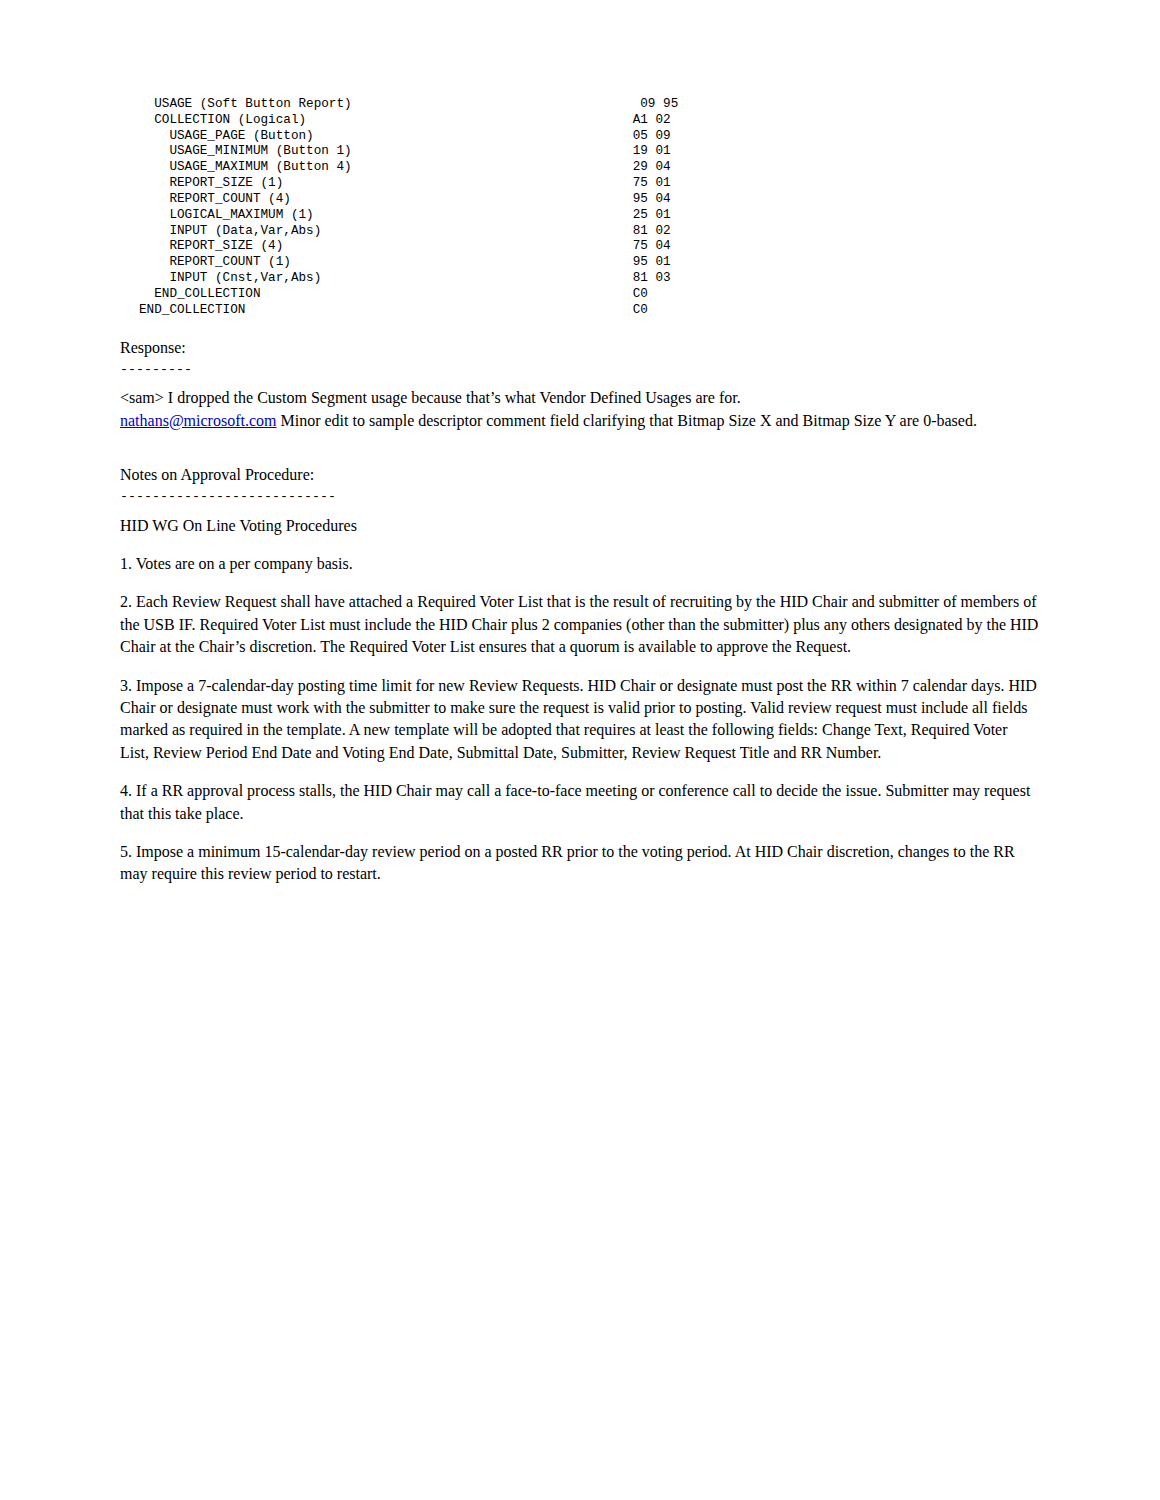USAGE (Soft Button Report)                                      09 95
  COLLECTION (Logical)                                           A1 02
    USAGE_PAGE (Button)                                          05 09
    USAGE_MINIMUM (Button 1)                                     19 01
    USAGE_MAXIMUM (Button 4)                                     29 04
    REPORT_SIZE (1)                                              75 01
    REPORT_COUNT (4)                                             95 04
    LOGICAL_MAXIMUM (1)                                          25 01
    INPUT (Data,Var,Abs)                                         81 02
    REPORT_SIZE (4)                                              75 04
    REPORT_COUNT (1)                                             95 01
    INPUT (Cnst,Var,Abs)                                         81 03
  END_COLLECTION                                                 C0
END_COLLECTION                                                   C0
Response:
---------
<sam> I dropped the Custom Segment usage because that’s what Vendor Defined Usages are for.
nathans@microsoft.com Minor edit to sample descriptor comment field clarifying that Bitmap Size X and Bitmap Size Y are 0-based.
Notes on Approval Procedure:
---------------------------
HID WG On Line Voting Procedures
1. Votes are on a per company basis.
2. Each Review Request shall have attached a Required Voter List that is the result of recruiting by the HID Chair and submitter of members of the USB IF. Required Voter List must include the HID Chair plus 2 companies (other than the submitter) plus any others designated by the HID Chair at the Chair’s discretion. The Required Voter List ensures that a quorum is available to approve the Request.
3. Impose a 7-calendar-day posting time limit for new Review Requests. HID Chair or designate must post the RR within 7 calendar days. HID Chair or designate must work with the submitter to make sure the request is valid prior to posting. Valid review request must include all fields marked as required in the template. A new template will be adopted that requires at least the following fields: Change Text, Required Voter List, Review Period End Date and Voting End Date, Submittal Date, Submitter, Review Request Title and RR Number.
4. If a RR approval process stalls, the HID Chair may call a face-to-face meeting or conference call to decide the issue. Submitter may request that this take place.
5. Impose a minimum 15-calendar-day review period on a posted RR prior to the voting period. At HID Chair discretion, changes to the RR may require this review period to restart.